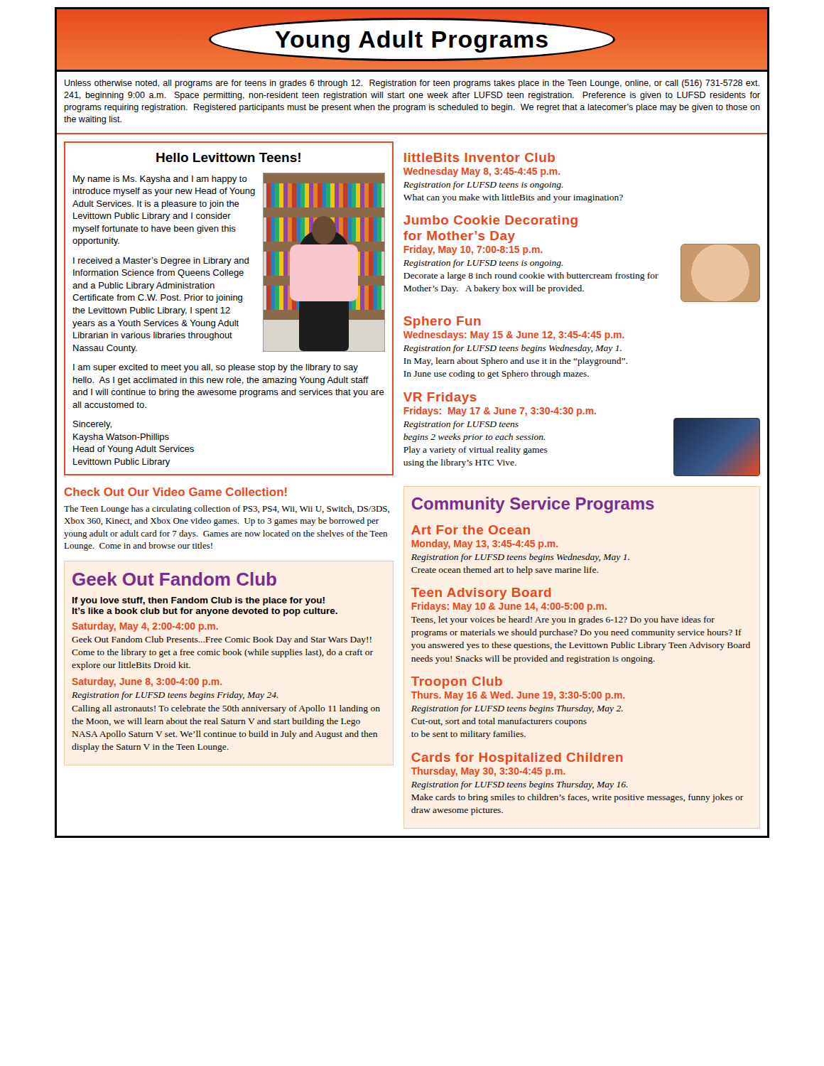Young Adult Programs
Unless otherwise noted, all programs are for teens in grades 6 through 12. Registration for teen programs takes place in the Teen Lounge, online, or call (516) 731-5728 ext. 241, beginning 9:00 a.m. Space permitting, non-resident teen registration will start one week after LUFSD teen registration. Preference is given to LUFSD residents for programs requiring registration. Registered participants must be present when the program is scheduled to begin. We regret that a latecomer’s place may be given to those on the waiting list.
Hello Levittown Teens!
My name is Ms. Kaysha and I am happy to introduce myself as your new Head of Young Adult Services. It is a pleasure to join the Levittown Public Library and I consider myself fortunate to have been given this opportunity.
I received a Master’s Degree in Library and Information Science from Queens College and a Public Library Administration Certificate from C.W. Post. Prior to joining the Levittown Public Library, I spent 12 years as a Youth Services & Young Adult Librarian in various libraries throughout Nassau County.
I am super excited to meet you all, so please stop by the library to say hello. As I get acclimated in this new role, the amazing Young Adult staff and I will continue to bring the awesome programs and services that you are all accustomed to.
Sincerely,
Kaysha Watson-Phillips
Head of Young Adult Services
Levittown Public Library
Check Out Our Video Game Collection!
The Teen Lounge has a circulating collection of PS3, PS4, Wii, Wii U, Switch, DS/3DS, Xbox 360, Kinect, and Xbox One video games. Up to 3 games may be borrowed per young adult or adult card for 7 days. Games are now located on the shelves of the Teen Lounge. Come in and browse our titles!
Geek Out Fandom Club
If you love stuff, then Fandom Club is the place for you!
It’s like a book club but for anyone devoted to pop culture.
Saturday, May 4, 2:00-4:00 p.m.
Geek Out Fandom Club Presents...Free Comic Book Day and Star Wars Day!! Come to the library to get a free comic book (while supplies last), do a craft or explore our littleBits Droid kit.
Saturday, June 8, 3:00-4:00 p.m.
Registration for LUFSD teens begins Friday, May 24.
Calling all astronauts! To celebrate the 50th anniversary of Apollo 11 landing on the Moon, we will learn about the real Saturn V and start building the Lego NASA Apollo Saturn V set. We’ll continue to build in July and August and then display the Saturn V in the Teen Lounge.
littleBits Inventor Club
Wednesday May 8, 3:45-4:45 p.m.
Registration for LUFSD teens is ongoing.
What can you make with littleBits and your imagination?
Jumbo Cookie Decorating
for Mother’s Day
Friday, May 10, 7:00-8:15 p.m.
Registration for LUFSD teens is ongoing.
Decorate a large 8 inch round cookie with buttercream frosting for Mother’s Day. A bakery box will be provided.
Sphero Fun
Wednesdays: May 15 & June 12, 3:45-4:45 p.m.
Registration for LUFSD teens begins Wednesday, May 1.
In May, learn about Sphero and use it in the “playground”.
In June use coding to get Sphero through mazes.
VR Fridays
Fridays: May 17 & June 7, 3:30-4:30 p.m.
Registration for LUFSD teens
begins 2 weeks prior to each session.
Play a variety of virtual reality games
using the library’s HTC Vive.
Community Service Programs
Art For the Ocean
Monday, May 13, 3:45-4:45 p.m.
Registration for LUFSD teens begins Wednesday, May 1.
Create ocean themed art to help save marine life.
Teen Advisory Board
Fridays: May 10 & June 14, 4:00-5:00 p.m.
Teens, let your voices be heard! Are you in grades 6-12? Do you have ideas for programs or materials we should purchase? Do you need community service hours? If you answered yes to these questions, the Levittown Public Library Teen Advisory Board needs you! Snacks will be provided and registration is ongoing.
Troopon Club
Thurs. May 16 & Wed. June 19, 3:30-5:00 p.m.
Registration for LUFSD teens begins Thursday, May 2.
Cut-out, sort and total manufacturers coupons
to be sent to military families.
Cards for Hospitalized Children
Thursday, May 30, 3:30-4:45 p.m.
Registration for LUFSD teens begins Thursday, May 16.
Make cards to bring smiles to children’s faces, write positive messages, funny jokes or draw awesome pictures.